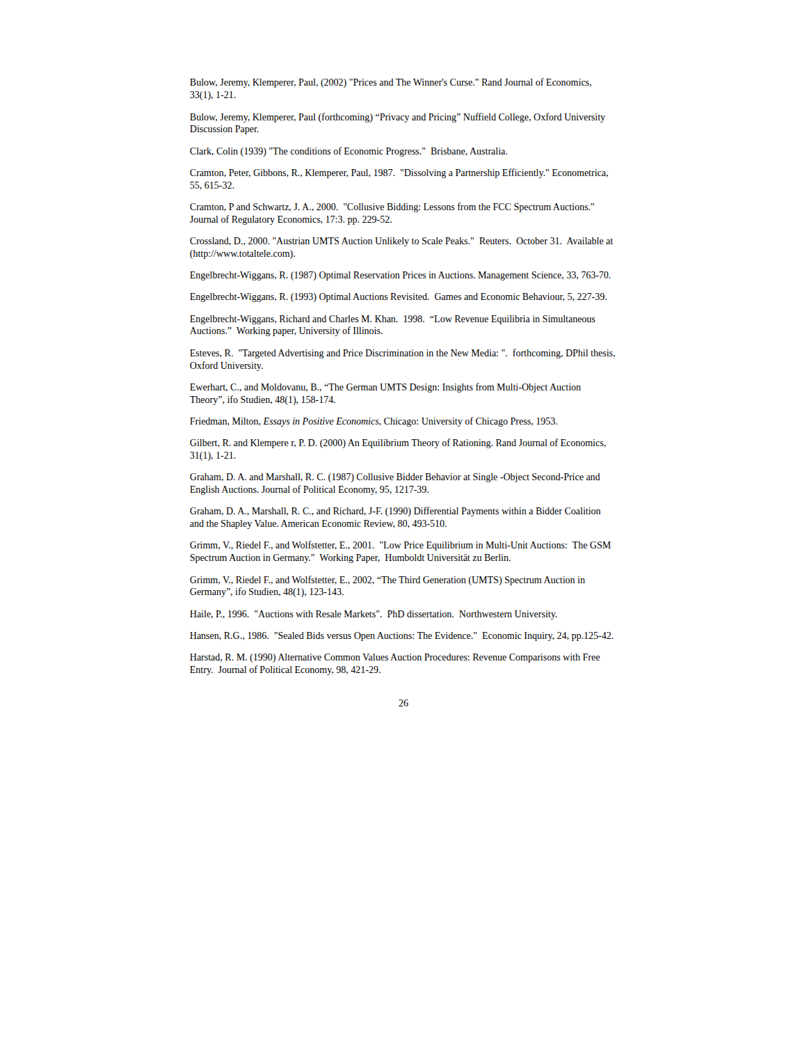Bulow, Jeremy, Klemperer, Paul, (2002) "Prices and The Winner's Curse." Rand Journal of Economics, 33(1), 1-21.
Bulow, Jeremy, Klemperer, Paul (forthcoming) “Privacy and Pricing” Nuffield College, Oxford University Discussion Paper.
Clark, Colin (1939) "The conditions of Economic Progress." Brisbane, Australia.
Cramton, Peter, Gibbons, R., Klemperer, Paul, 1987. "Dissolving a Partnership Efficiently." Econometrica, 55, 615-32.
Cramton, P and Schwartz, J. A., 2000. "Collusive Bidding: Lessons from the FCC Spectrum Auctions." Journal of Regulatory Economics, 17:3. pp. 229-52.
Crossland, D., 2000. "Austrian UMTS Auction Unlikely to Scale Peaks." Reuters. October 31. Available at (http://www.totaltele.com).
Engelbrecht-Wiggans, R. (1987) Optimal Reservation Prices in Auctions. Management Science, 33, 763-70.
Engelbrecht-Wiggans, R. (1993) Optimal Auctions Revisited. Games and Economic Behaviour, 5, 227-39.
Engelbrecht-Wiggans, Richard and Charles M. Khan. 1998. “Low Revenue Equilibria in Simultaneous Auctions.” Working paper, University of Illinois.
Esteves, R. "Targeted Advertising and Price Discrimination in the New Media: ". forthcoming, DPhil thesis, Oxford University.
Ewerhart, C., and Moldovanu, B., “The German UMTS Design: Insights from Multi-Object Auction Theory”, ifo Studien, 48(1), 158-174.
Friedman, Milton, Essays in Positive Economics, Chicago: University of Chicago Press, 1953.
Gilbert, R. and Klempere r, P. D. (2000) An Equilibrium Theory of Rationing. Rand Journal of Economics, 31(1), 1-21.
Graham, D. A. and Marshall, R. C. (1987) Collusive Bidder Behavior at Single -Object Second-Price and English Auctions. Journal of Political Economy, 95, 1217-39.
Graham, D. A., Marshall, R. C., and Richard, J-F. (1990) Differential Payments within a Bidder Coalition and the Shapley Value. American Economic Review, 80, 493-510.
Grimm, V., Riedel F., and Wolfstetter, E., 2001. "Low Price Equilibrium in Multi-Unit Auctions: The GSM Spectrum Auction in Germany." Working Paper, Humboldt Universität zu Berlin.
Grimm, V., Riedel F., and Wolfstetter, E., 2002, “The Third Generation (UMTS) Spectrum Auction in Germany”, ifo Studien, 48(1), 123-143.
Haile, P., 1996. "Auctions with Resale Markets". PhD dissertation. Northwestern University.
Hansen, R.G., 1986. "Sealed Bids versus Open Auctions: The Evidence." Economic Inquiry, 24, pp.125-42.
Harstad, R. M. (1990) Alternative Common Values Auction Procedures: Revenue Comparisons with Free Entry. Journal of Political Economy, 98, 421-29.
26